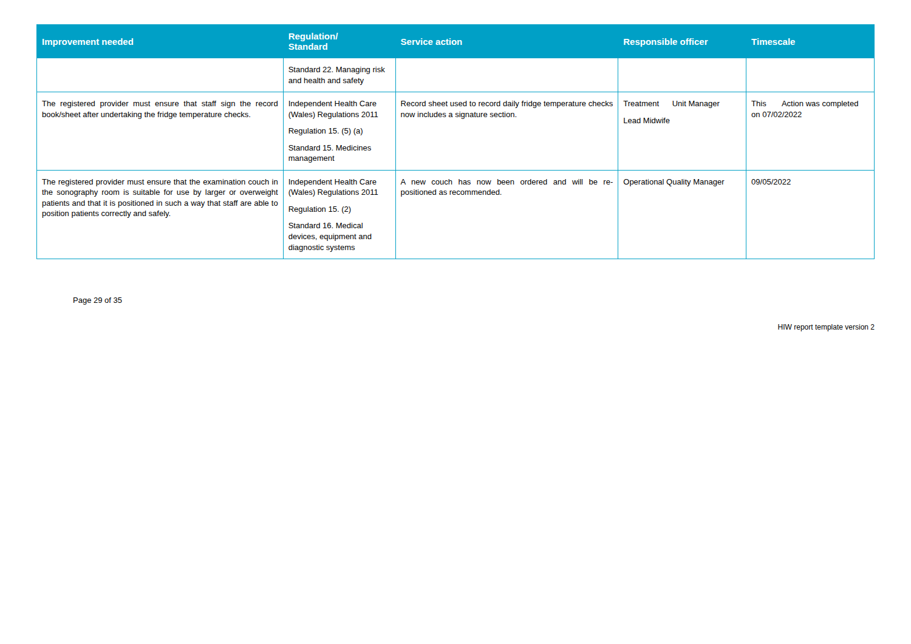| Improvement needed | Regulation/ Standard | Service action | Responsible officer | Timescale |
| --- | --- | --- | --- | --- |
| | Standard 22. Managing risk and health and safety | | | |
| The registered provider must ensure that staff sign the record book/sheet after undertaking the fridge temperature checks. | Independent Health Care (Wales) Regulations 2011 Regulation 15. (5) (a) Standard 15. Medicines management | Record sheet used to record daily fridge temperature checks now includes a signature section. | Treatment Unit Manager Lead Midwife | This Action was completed on 07/02/2022 |
| The registered provider must ensure that the examination couch in the sonography room is suitable for use by larger or overweight patients and that it is positioned in such a way that staff are able to position patients correctly and safely. | Independent Health Care (Wales) Regulations 2011 Regulation 15. (2) Standard 16. Medical devices, equipment and diagnostic systems | A new couch has now been ordered and will be re-positioned as recommended. | Operational Quality Manager | 09/05/2022 |
Page 29 of 35
HIW report template version 2